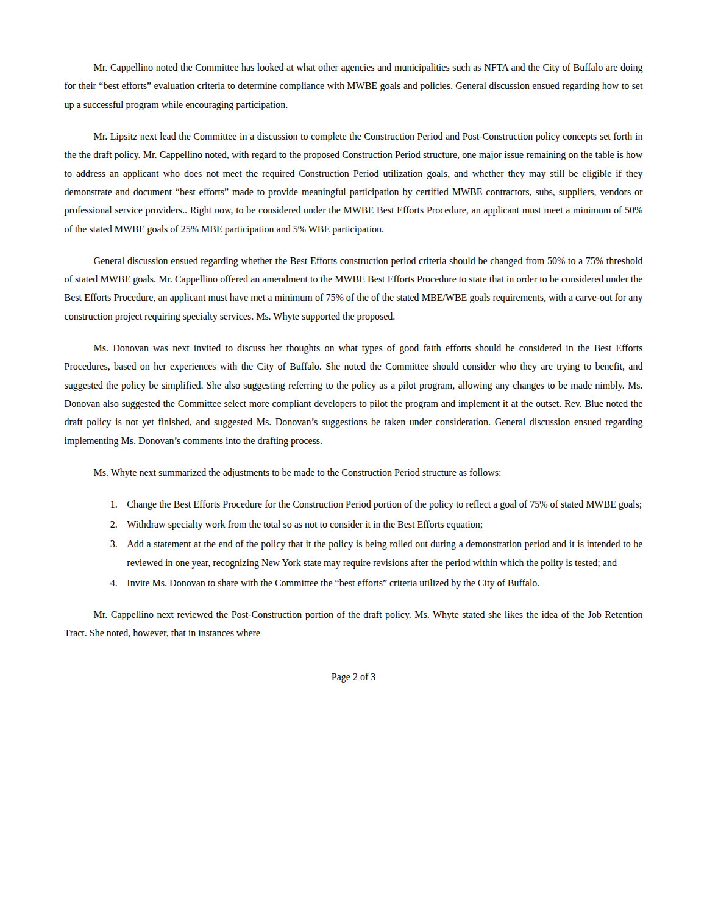Mr. Cappellino noted the Committee has looked at what other agencies and municipalities such as NFTA and the City of Buffalo are doing for their “best efforts” evaluation criteria to determine compliance with MWBE goals and policies. General discussion ensued regarding how to set up a successful program while encouraging participation.
Mr. Lipsitz next lead the Committee in a discussion to complete the Construction Period and Post-Construction policy concepts set forth in the the draft policy. Mr. Cappellino noted, with regard to the proposed Construction Period structure, one major issue remaining on the table is how to address an applicant who does not meet the required Construction Period utilization goals, and whether they may still be eligible if they demonstrate and document “best efforts” made to provide meaningful participation by certified MWBE contractors, subs, suppliers, vendors or professional service providers.. Right now, to be considered under the MWBE Best Efforts Procedure, an applicant must meet a minimum of 50% of the stated MWBE goals of 25% MBE participation and 5% WBE participation.
General discussion ensued regarding whether the Best Efforts construction period criteria should be changed from 50% to a 75% threshold of stated MWBE goals. Mr. Cappellino offered an amendment to the MWBE Best Efforts Procedure to state that in order to be considered under the Best Efforts Procedure, an applicant must have met a minimum of 75% of the of the stated MBE/WBE goals requirements, with a carve-out for any construction project requiring specialty services. Ms. Whyte supported the proposed.
Ms. Donovan was next invited to discuss her thoughts on what types of good faith efforts should be considered in the Best Efforts Procedures, based on her experiences with the City of Buffalo. She noted the Committee should consider who they are trying to benefit, and suggested the policy be simplified. She also suggesting referring to the policy as a pilot program, allowing any changes to be made nimbly. Ms. Donovan also suggested the Committee select more compliant developers to pilot the program and implement it at the outset. Rev. Blue noted the draft policy is not yet finished, and suggested Ms. Donovan’s suggestions be taken under consideration. General discussion ensued regarding implementing Ms. Donovan’s comments into the drafting process.
Ms. Whyte next summarized the adjustments to be made to the Construction Period structure as follows:
Change the Best Efforts Procedure for the Construction Period portion of the policy to reflect a goal of 75% of stated MWBE goals;
Withdraw specialty work from the total so as not to consider it in the Best Efforts equation;
Add a statement at the end of the policy that it the policy is being rolled out during a demonstration period and it is intended to be reviewed in one year, recognizing New York state may require revisions after the period within which the polity is tested; and
Invite Ms. Donovan to share with the Committee the “best efforts” criteria utilized by the City of Buffalo.
Mr. Cappellino next reviewed the Post-Construction portion of the draft policy. Ms. Whyte stated she likes the idea of the Job Retention Tract. She noted, however, that in instances where
Page 2 of 3